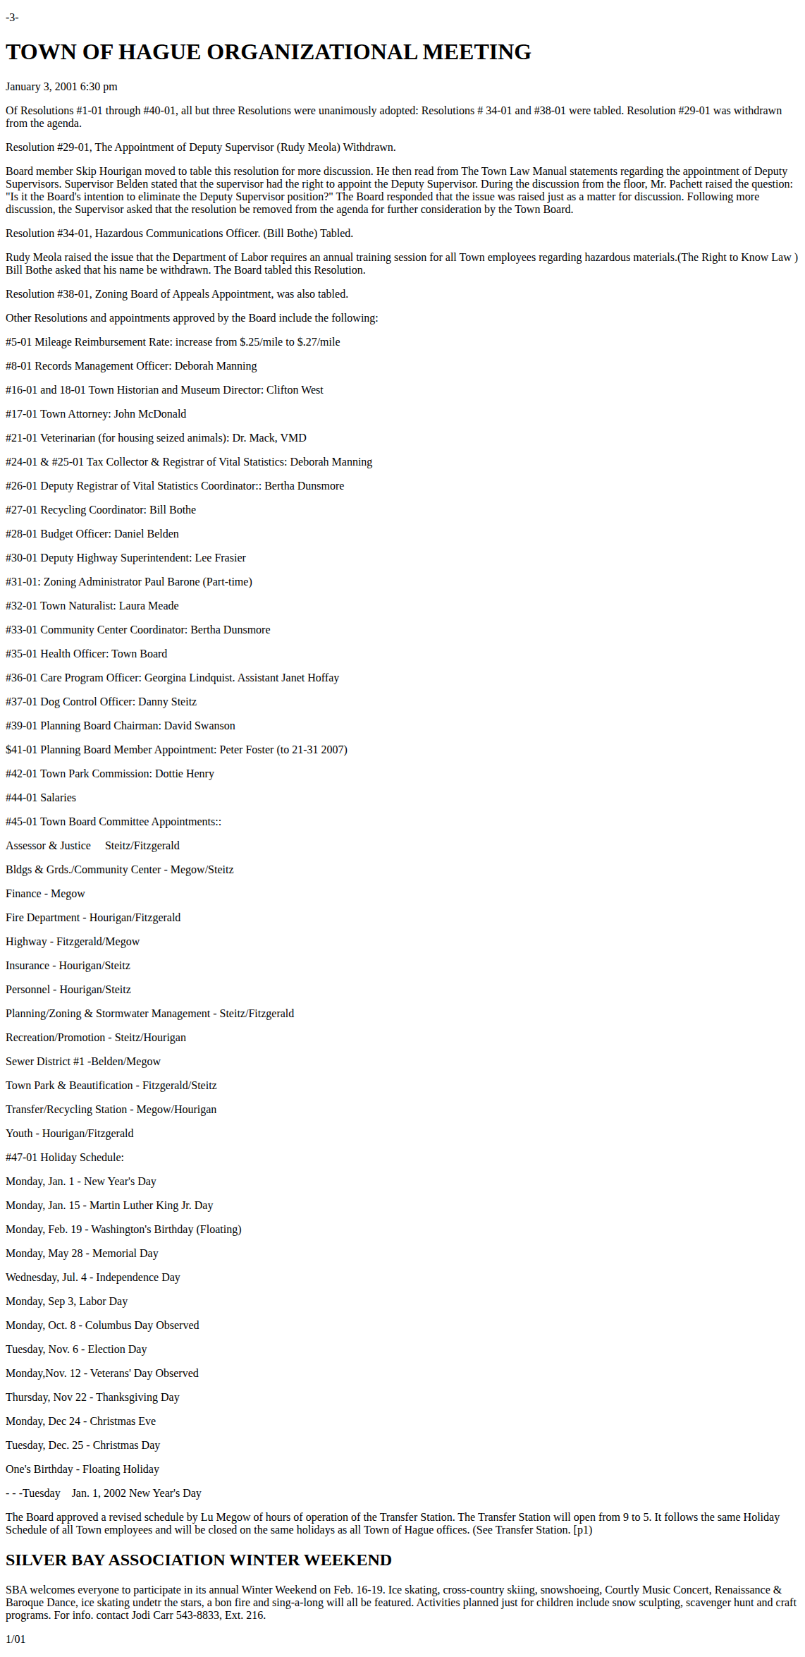-3-
TOWN OF HAGUE ORGANIZATIONAL MEETING
January 3, 2001 6:30 pm
Of Resolutions #1-01 through #40-01, all but three Resolutions were unanimously adopted: Resolutions # 34-01 and #38-01 were tabled. Resolution #29-01 was withdrawn from the agenda.
Resolution #29-01, The Appointment of Deputy Supervisor (Rudy Meola) Withdrawn.
Board member Skip Hourigan moved to table this resolution for more discussion. He then read from The Town Law Manual statements regarding the appointment of Deputy Supervisors. Supervisor Belden stated that the supervisor had the right to appoint the Deputy Supervisor. During the discussion from the floor, Mr. Pachett raised the question: "Is it the Board's intention to eliminate the Deputy Supervisor position?" The Board responded that the issue was raised just as a matter for discussion. Following more discussion, the Supervisor asked that the resolution be removed from the agenda for further consideration by the Town Board.
Resolution #34-01, Hazardous Communications Officer. (Bill Bothe) Tabled.
Rudy Meola raised the issue that the Department of Labor requires an annual training session for all Town employees regarding hazardous materials.(The Right to Know Law ) Bill Bothe asked that his name be withdrawn. The Board tabled this Resolution.
Resolution #38-01, Zoning Board of Appeals Appointment, was also tabled.
Other Resolutions and appointments approved by the Board include the following:
#5-01 Mileage Reimbursement Rate: increase from $.25/mile to $.27/mile
#8-01 Records Management Officer: Deborah Manning
#16-01 and 18-01 Town Historian and Museum Director: Clifton West
#17-01 Town Attorney: John McDonald
#21-01 Veterinarian (for housing seized animals): Dr. Mack, VMD
#24-01 & #25-01 Tax Collector & Registrar of Vital Statistics: Deborah Manning
#26-01 Deputy Registrar of Vital Statistics Coordinator:: Bertha Dunsmore
#27-01 Recycling Coordinator: Bill Bothe
#28-01 Budget Officer: Daniel Belden
#30-01 Deputy Highway Superintendent: Lee Frasier
#31-01: Zoning Administrator Paul Barone (Part-time)
#32-01 Town Naturalist: Laura Meade
#33-01 Community Center Coordinator: Bertha Dunsmore
#35-01 Health Officer: Town Board
#36-01 Care Program Officer: Georgina Lindquist. Assistant Janet Hoffay
#37-01 Dog Control Officer: Danny Steitz
#39-01 Planning Board Chairman: David Swanson
$41-01 Planning Board Member Appointment: Peter Foster (to 21-31 2007)
#42-01 Town Park Commission: Dottie Henry
#44-01 Salaries
#45-01 Town Board Committee Appointments::
Assessor & Justice Steitz/Fitzgerald
Bldgs & Grds./Community Center - Megow/Steitz
Finance - Megow
Fire Department - Hourigan/Fitzgerald
Highway - Fitzgerald/Megow
Insurance - Hourigan/Steitz
Personnel - Hourigan/Steitz
Planning/Zoning & Stormwater Management - Steitz/Fitzgerald
Recreation/Promotion - Steitz/Hourigan
Sewer District #1 -Belden/Megow
Town Park & Beautification - Fitzgerald/Steitz
Transfer/Recycling Station - Megow/Hourigan
Youth - Hourigan/Fitzgerald
#47-01 Holiday Schedule:
Monday, Jan. 1 - New Year's Day
Monday, Jan. 15 - Martin Luther King Jr. Day
Monday, Feb. 19 - Washington's Birthday (Floating)
Monday, May 28 - Memorial Day
Wednesday, Jul. 4 - Independence Day
Monday, Sep 3, Labor Day
Monday, Oct. 8 - Columbus Day Observed
Tuesday, Nov. 6 - Election Day
Monday,Nov. 12 - Veterans' Day Observed
Thursday, Nov 22 - Thanksgiving Day
Monday, Dec 24 - Christmas Eve
Tuesday, Dec. 25 - Christmas Day
One's Birthday - Floating Holiday
- - -Tuesday Jan. 1, 2002 New Year's Day
The Board approved a revised schedule by Lu Megow of hours of operation of the Transfer Station. The Transfer Station will open from 9 to 5. It follows the same Holiday Schedule of all Town employees and will be closed on the same holidays as all Town of Hague offices. (See Transfer Station. [p1)
SILVER BAY ASSOCIATION WINTER WEEKEND
SBA welcomes everyone to participate in its annual Winter Weekend on Feb. 16-19. Ice skating, cross-country skiing, snowshoeing, Courtly Music Concert, Renaissance & Baroque Dance, ice skating undetr the stars, a bon fire and sing-a-long will all be featured. Activities planned just for children include snow sculpting, scavenger hunt and craft programs. For info. contact Jodi Carr 543-8833, Ext. 216.
1/01